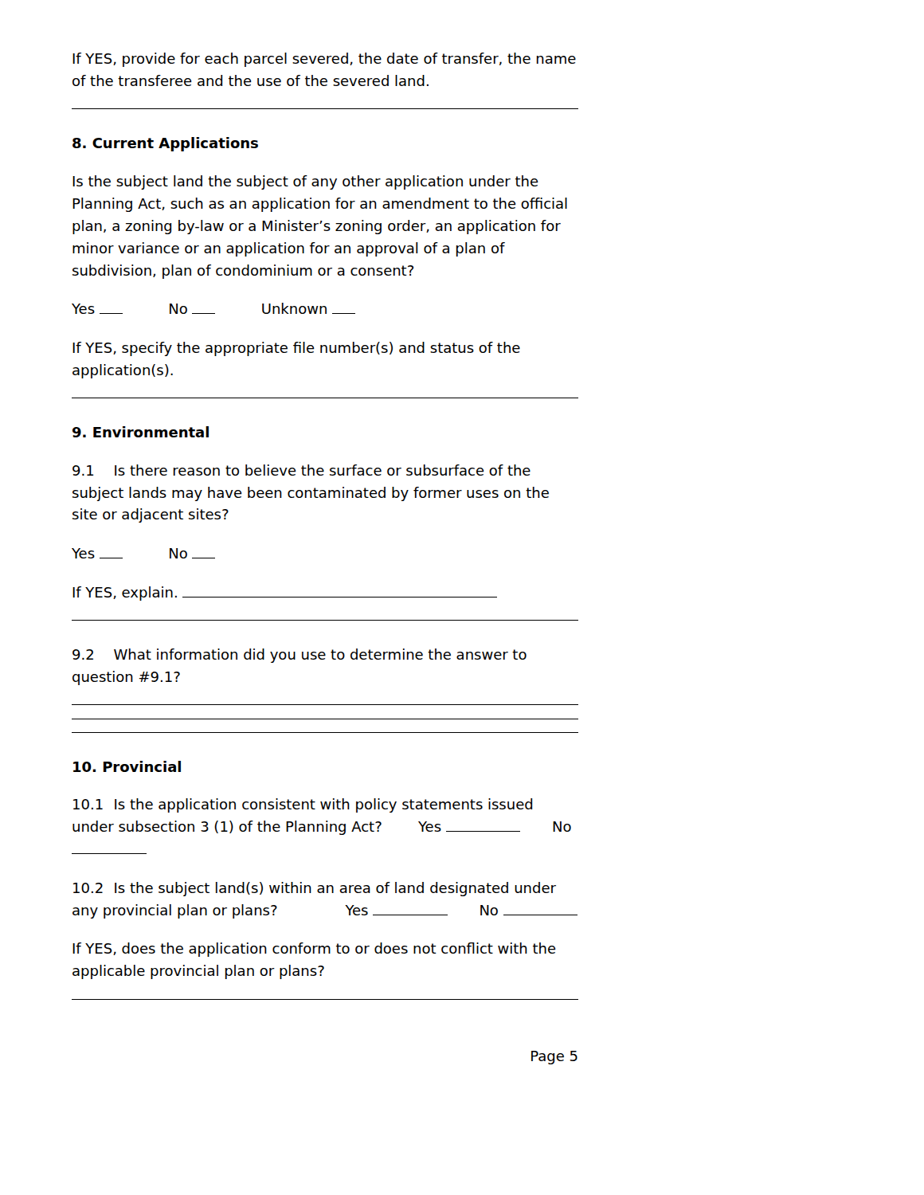If YES, provide for each parcel severed, the date of transfer, the name of the transferee and the use of the severed land.
8. Current Applications
Is the subject land the subject of any other application under the Planning Act, such as an application for an amendment to the official plan, a zoning by-law or a Minister’s zoning order, an application for minor variance or an application for an approval of a plan of subdivision, plan of condominium or a consent?
Yes No Unknown
If YES, specify the appropriate file number(s) and status of the application(s).
9. Environmental
9.1 Is there reason to believe the surface or subsurface of the subject lands may have been contaminated by former uses on the site or adjacent sites?
Yes No
If YES, explain.
9.2 What information did you use to determine the answer to question #9.1?
10. Provincial
10.1 Is the application consistent with policy statements issued under subsection 3 (1) of the Planning Act? Yes No
10.2 Is the subject land(s) within an area of land designated under any provincial plan or plans? Yes No
If YES, does the application conform to or does not conflict with the applicable provincial plan or plans?
Page 5